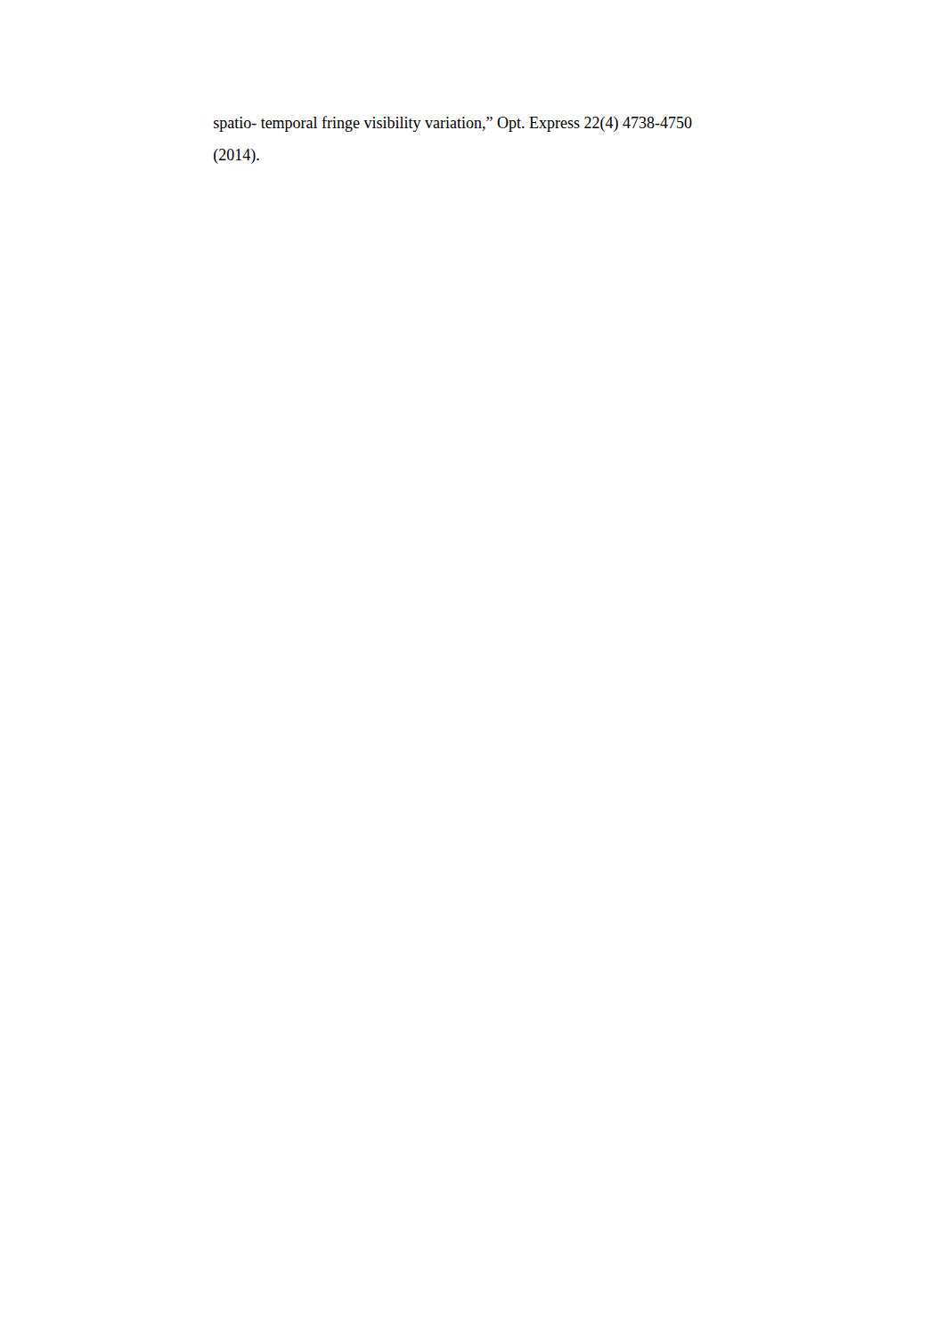spatio- temporal fringe visibility variation,” Opt. Express 22(4) 4738-4750 (2014).